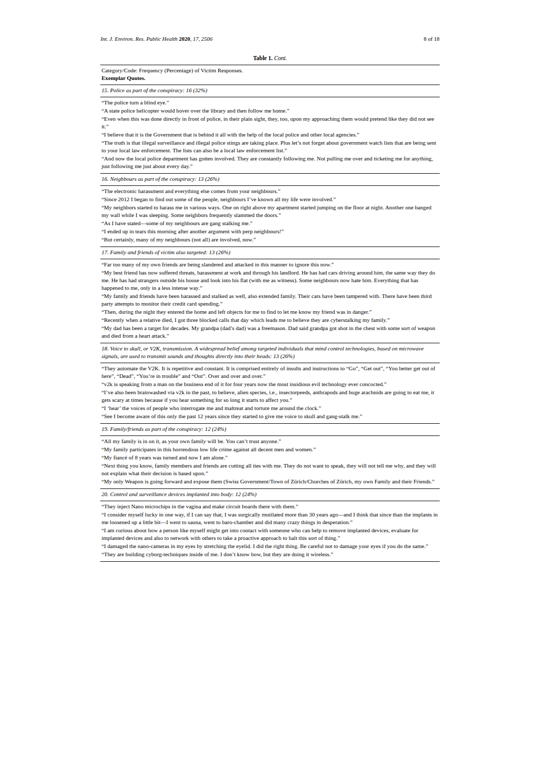Int. J. Environ. Res. Public Health 2020, 17, 2506
8 of 18
Table 1. Cont.
| Category/Code: Frequency (Percentage) of Victim Responses. Exemplar Quotes. |
| 15. Police as part of the conspiracy: 16 (32%) |
| “The police turn a blind eye.” “A state police helicopter would hover over the library and then follow me home.” “Even when this was done directly in front of police, in their plain sight, they, too, upon my approaching them would pretend like they did not see it.” “I believe that it is the Government that is behind it all with the help of the local police and other local agencies.” “The truth is that illegal surveillance and illegal police stings are taking place. Plus let’s not forget about government watch lists that are being sent to your local law enforcement. The lists can also be a local law enforcement list.” “And now the local police department has gotten involved. They are constantly following me. Not pulling me over and ticketing me for anything, just following me just about every day.” |
| 16. Neighbours as part of the conspiracy: 13 (26%) |
| “The electronic harassment and everything else comes from your neighbours.” “Since 2012 I began to find out some of the people, neighbours I’ve known all my life were involved.” “My neighbors started to harass me in various ways. One on right above my apartment started jumping on the floor at night. Another one banged my wall while I was sleeping. Some neighbors frequently slammed the doors.” “As I have stated—some of my neighbours are gang stalking me.” “I ended up in tears this morning after another argument with perp neighbours!” “But certainly, many of my neighbours (not all) are involved, now.” |
| 17. Family and friends of victim also targeted: 13 (26%) |
| “Far too many of my own friends are being slandered and attacked in this manner to ignore this now.” “My best friend has now suffered threats, harassment at work and through his landlord. He has had cars driving around him, the same way they do me. He has had strangers outside his house and look into his flat (with me as witness). Some neighbours now hate him. Everything that has happened to me, only in a less intense way.” “My family and friends have been harassed and stalked as well, also extended family. Their cars have been tampered with. There have been third party attempts to monitor their credit card spending.” “Then, during the night they entered the home and left objects for me to find to let me know my friend was in danger.” “Recently when a relative died, I got three blocked calls that day which leads me to believe they are cyberstalking my family.” “My dad has been a target for decades. My grandpa (dad’s dad) was a freemason. Dad said grandpa got shot in the chest with some sort of weapon and died from a heart attack.” |
| 18. Voice to skull, or V2K, transmission. A widespread belief among targeted individuals that mind control technologies, based on microwave signals, are used to transmit sounds and thoughts directly into their heads: 13 (26%) |
| “They automate the V2K. It is repetitive and constant. It is comprised entirely of insults and instructions to “Go”, “Get out”, “You better get out of here”, “Dead”, “You’re in trouble” and “Out”. Over and over and over.” “v2k is speaking from a man on the business end of it for four years now the most insidious evil technology ever concocted.” “I’ve also been brainwashed via v2k in the past, to believe, alien species, i.e., insectorpeeds, anthrapods and huge arachnids are going to eat me, it gets scary at times because if you hear something for so long it starts to affect you.” “I ‘hear’ the voices of people who interrogate me and maltreat and torture me around the clock.” “See I become aware of this only the past 12 years since they started to give me voice to skull and gang-stalk me.” |
| 19. Family/friends as part of the conspiracy: 12 (24%) |
| “All my family is in on it, as your own family will be. You can’t trust anyone.” “My family participates in this horrendous low life crime against all decent men and women.” “My fiancé of 8 years was turned and now I am alone.” “Next thing you know, family members and friends are cutting all ties with me. They do not want to speak, they will not tell me why, and they will not explain what their decision is based upon.” “My only Weapon is going forward and expose them (Swiss Government/Town of Zürich/Churches of Zürich, my own Family and their Friends.” |
| 20. Control and surveillance devices implanted into body: 12 (24%) |
| “They inject Nano microchips in the vagina and make circuit boards there with them.” “I consider myself lucky in one way, if I can say that, I was surgically mutilated more than 30 years ago—and I think that since than the implants in me loosened up a little bit—I went to sauna, went to baro-chamber and did many crazy things in desperation.” “I am curious about how a person like myself might get into contact with someone who can help to remove implanted devices, evaluate for implanted devices and also to network with others to take a proactive approach to halt this sort of thing.” “I damaged the nano-cameras in my eyes by stretching the eyelid. I did the right thing. Be careful not to damage your eyes if you do the same.” “They are building cyborg-techniques inside of me. I don’t know how, but they are doing it wireless.” |